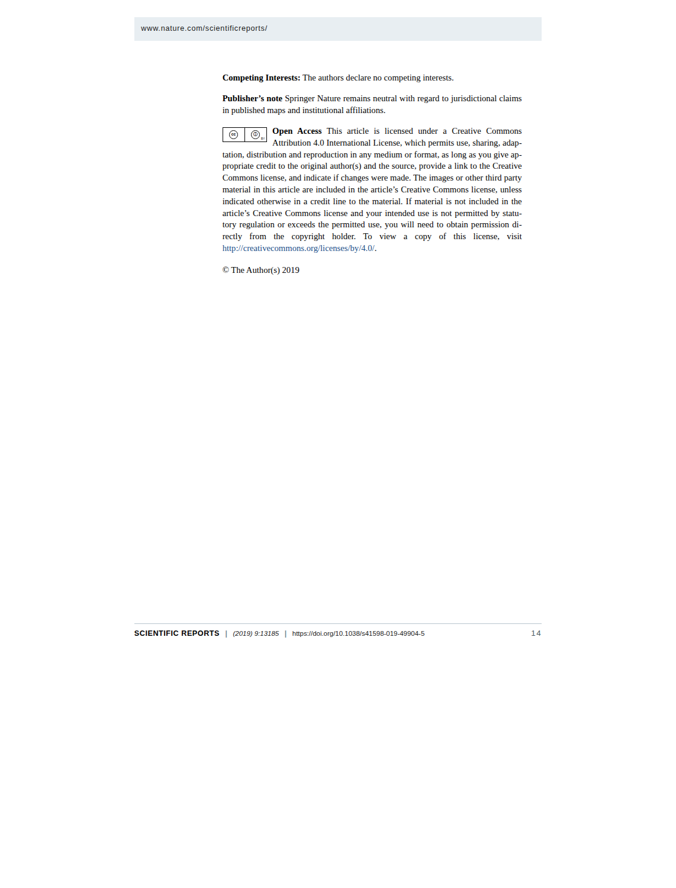www.nature.com/scientificreports/
Competing Interests: The authors declare no competing interests.
Publisher’s note Springer Nature remains neutral with regard to jurisdictional claims in published maps and institutional affiliations.
cc
ⓘ
Open Access This article is licensed under a Creative Commons Attribution 4.0 International License, which permits use, sharing, adaptation, distribution and reproduction in any medium or format, as long as you give appropriate credit to the original author(s) and the source, provide a link to the Creative Commons license, and indicate if changes were made. The images or other third party material in this article are included in the article’s Creative Commons license, unless indicated otherwise in a credit line to the material. If material is not included in the article’s Creative Commons license and your intended use is not permitted by statutory regulation or exceeds the permitted use, you will need to obtain permission directly from the copyright holder. To view a copy of this license, visit http://creativecommons.org/licenses/by/4.0/.
© The Author(s) 2019
SCIENTIFIC REPORTS | (2019) 9:13185 | https://doi.org/10.1038/s41598-019-49904-5
14